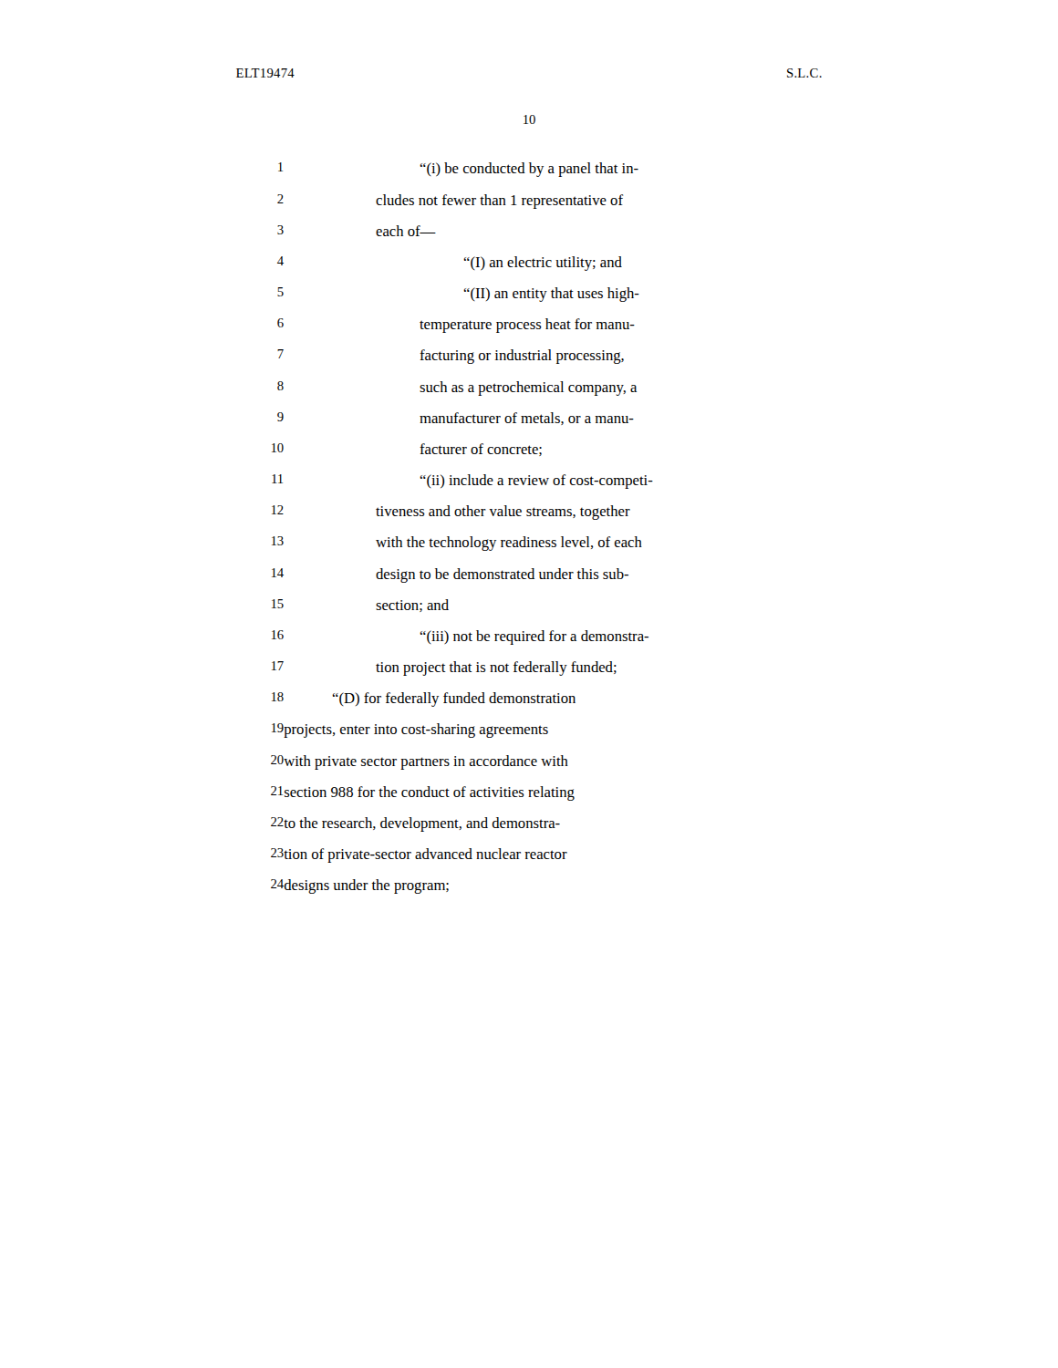ELT19474
S.L.C.
10
| 1 | “(i) be conducted by a panel that in- |
| 2 | cludes not fewer than 1 representative of |
| 3 | each of— |
| 4 | “(I) an electric utility; and |
| 5 | “(II) an entity that uses high- |
| 6 | temperature process heat for manu- |
| 7 | facturing or industrial processing, |
| 8 | such as a petrochemical company, a |
| 9 | manufacturer of metals, or a manu- |
| 10 | facturer of concrete; |
| 11 | “(ii) include a review of cost-competi- |
| 12 | tiveness and other value streams, together |
| 13 | with the technology readiness level, of each |
| 14 | design to be demonstrated under this sub- |
| 15 | section; and |
| 16 | “(iii) not be required for a demonstra- |
| 17 | tion project that is not federally funded; |
| 18 | “(D) for federally funded demonstration |
| 19 | projects, enter into cost-sharing agreements |
| 20 | with private sector partners in accordance with |
| 21 | section 988 for the conduct of activities relating |
| 22 | to the research, development, and demonstra- |
| 23 | tion of private-sector advanced nuclear reactor |
| 24 | designs under the program; |